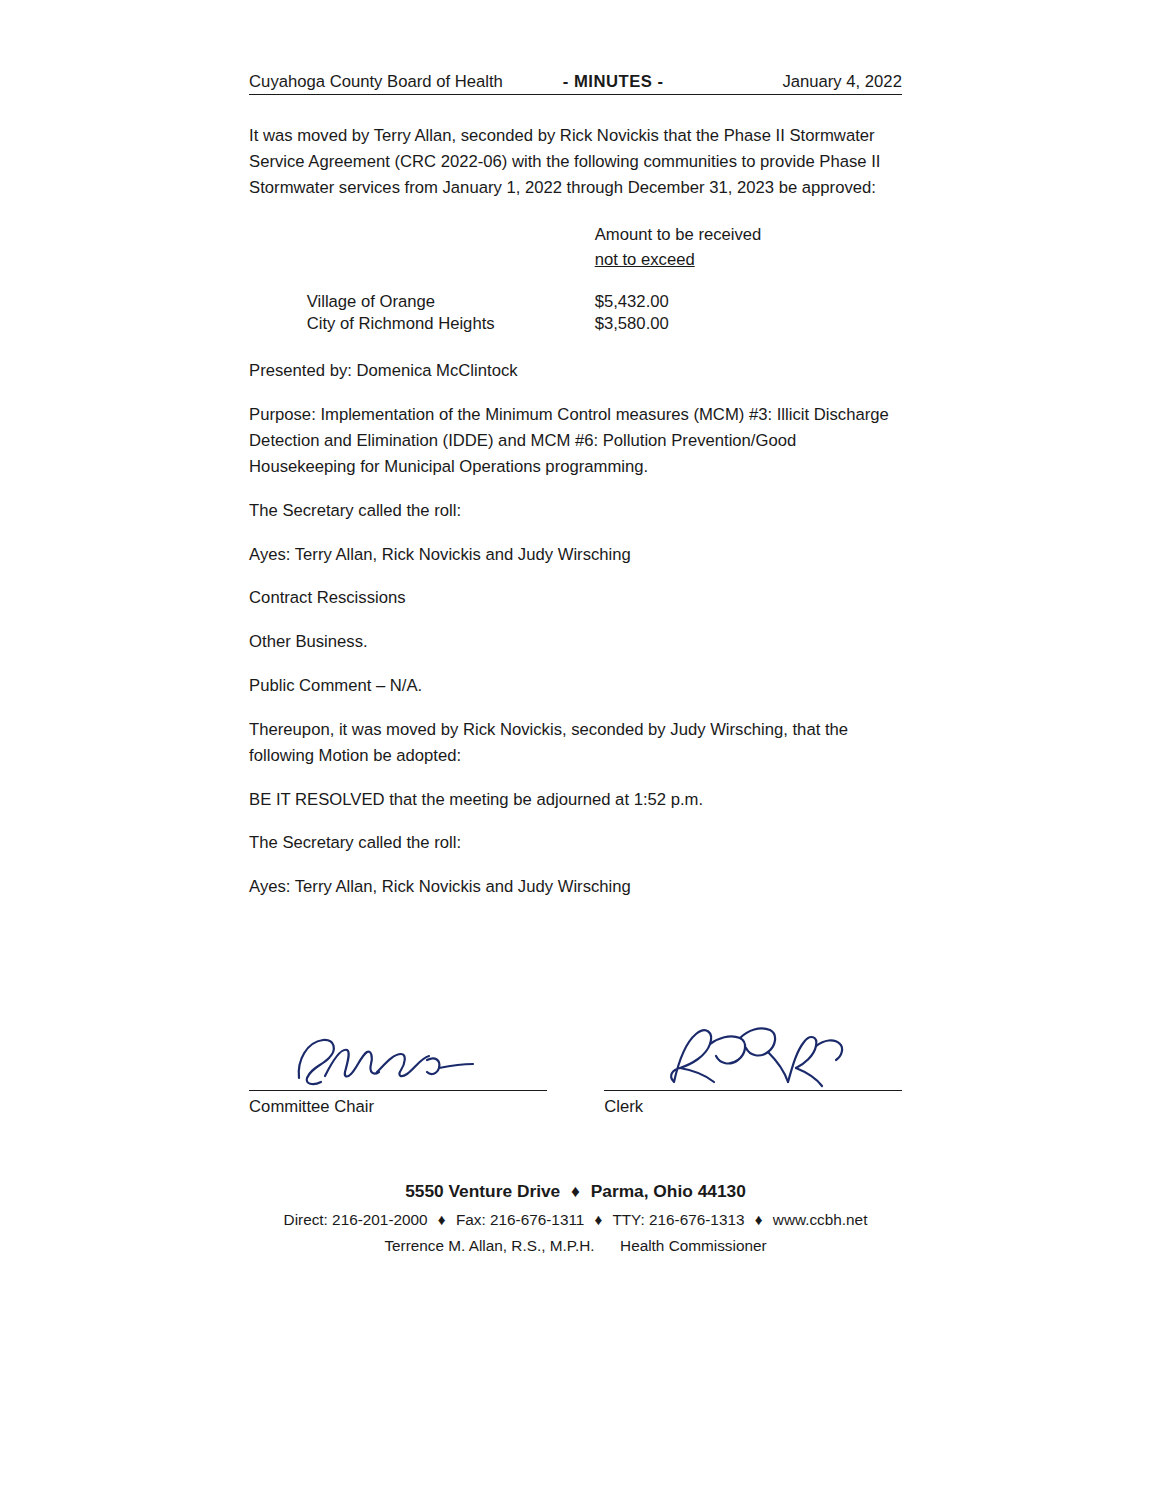Cuyahoga County Board of Health
- MINUTES -
January 4, 2022
It was moved by Terry Allan, seconded by Rick Novickis that the Phase II Stormwater Service Agreement (CRC 2022-06) with the following communities to provide Phase II Stormwater services from January 1, 2022 through December 31, 2023 be approved:
Amount to be received
not to exceed
| Village of Orange | $5,432.00 |
| City of Richmond Heights | $3,580.00 |
Presented by: Domenica McClintock
Purpose: Implementation of the Minimum Control measures (MCM) #3: Illicit Discharge Detection and Elimination (IDDE) and MCM #6: Pollution Prevention/Good Housekeeping for Municipal Operations programming.
The Secretary called the roll:
Ayes: Terry Allan, Rick Novickis and Judy Wirsching
Contract Rescissions
Other Business.
Public Comment – N/A.
Thereupon, it was moved by Rick Novickis, seconded by Judy Wirsching, that the following Motion be adopted:
BE IT RESOLVED that the meeting be adjourned at 1:52 p.m.
The Secretary called the roll:
Ayes: Terry Allan, Rick Novickis and Judy Wirsching
Committee Chair
Clerk
5550 Venture Drive ♦ Parma, Ohio 44130
Direct: 216-201-2000 ♦ Fax: 216-676-1311 ♦ TTY: 216-676-1313 ♦ www.ccbh.net
Terrence M. Allan, R.S., M.P.H. Health Commissioner